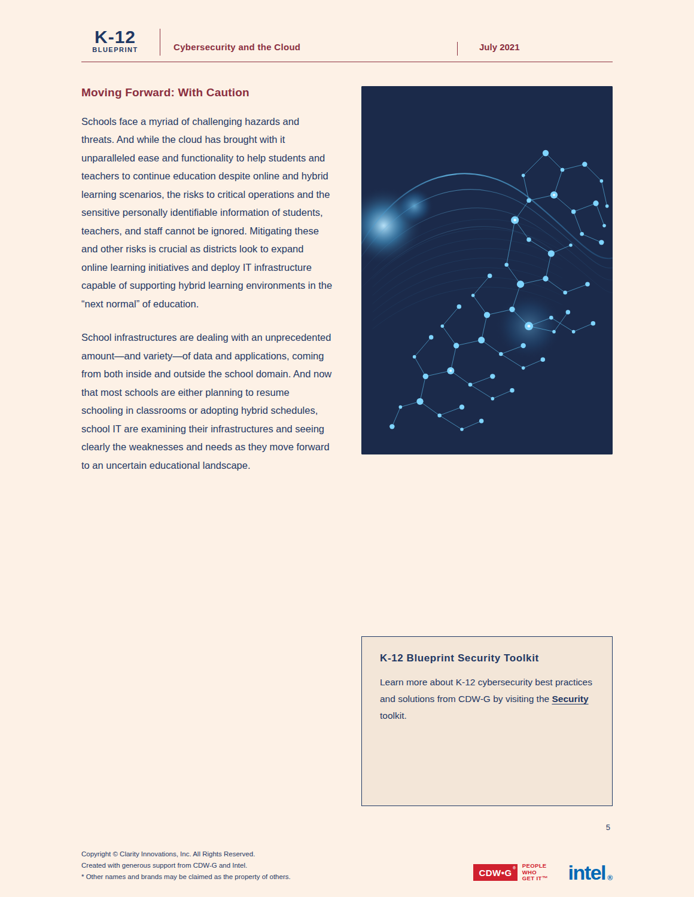K‑12 Blueprint
Cybersecurity and the Cloud
July 2021
Moving Forward: With Caution
Schools face a myriad of challenging hazards and threats. And while the cloud has brought with it unparalleled ease and functionality to help students and teachers to continue education despite online and hybrid learning scenarios, the risks to critical operations and the sensitive personally identifiable information of students, teachers, and staff cannot be ignored. Mitigating these and other risks is crucial as districts look to expand online learning initiatives and deploy IT infrastructure capable of supporting hybrid learning environments in the “next normal” of education.
School infrastructures are dealing with an unprecedented amount—and variety—of data and applications, coming from both inside and outside the school domain. And now that most schools are either planning to resume schooling in classrooms or adopting hybrid schedules, school IT are examining their infrastructures and seeing clearly the weaknesses and needs as they move forward to an uncertain educational landscape.
K-12 Blueprint Security Toolkit
Learn more about K-12 cybersecurity best practices and solutions from CDW-G by visiting the Security toolkit.
5
Copyright © Clarity Innovations, Inc. All Rights Reserved.
Created with generous support from CDW-G and Intel.
* Other names and brands may be claimed as the property of others.
CDW•G®
People Who Get IT™
intel®